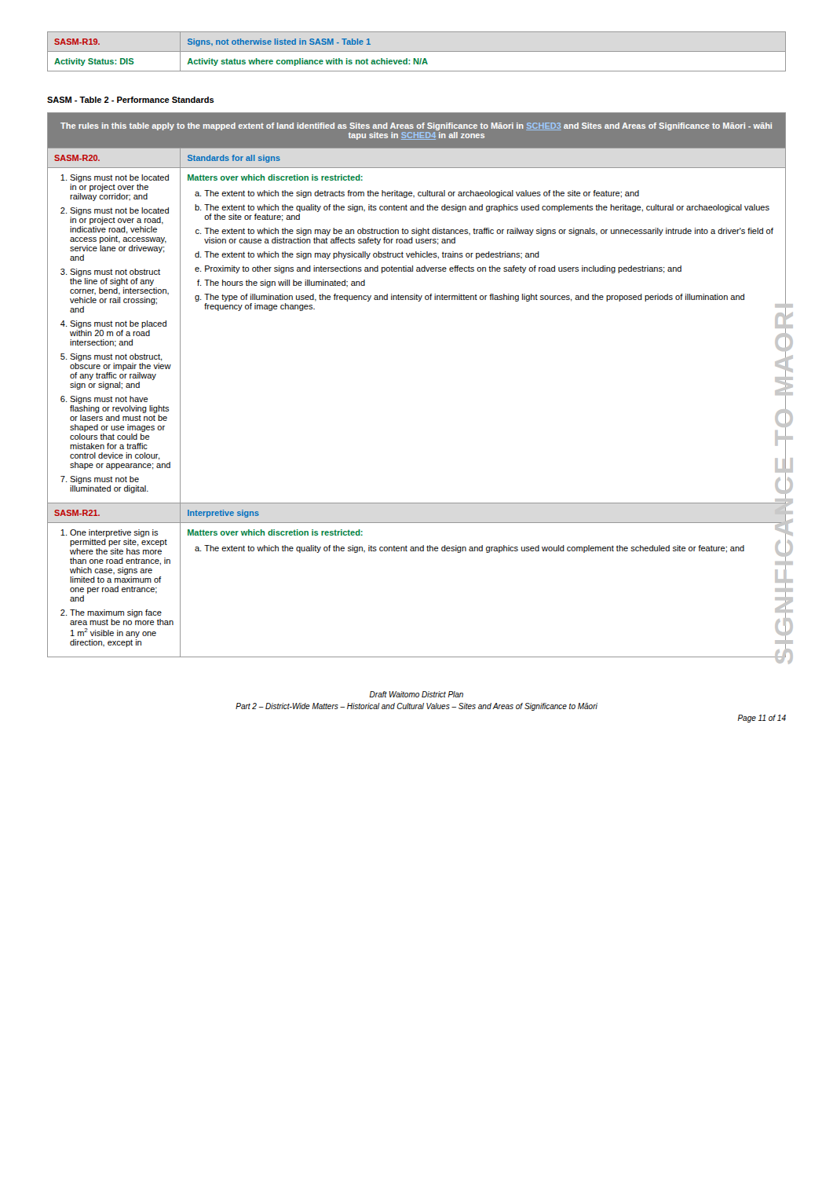SIGNIFICANCE TO MAORI
| SASM-R19. | Signs, not otherwise listed in SASM - Table 1 |
| Activity Status: DIS | Activity status where compliance with is not achieved: N/A |
SASM - Table 2 - Performance Standards
| The rules in this table apply to the mapped extent of land identified as Sites and Areas of Significance to Māori in SCHED3 and Sites and Areas of Significance to Māori - wāhi tapu sites in SCHED4 in all zones |
| SASM-R20. | Standards for all signs |
| Signs must not be located in or project over the railway corridor; and Signs must not be located in or project over a road, indicative road, vehicle access point, accessway, service lane or driveway; and Signs must not obstruct the line of sight of any corner, bend, intersection, vehicle or rail crossing; and Signs must not be placed within 20 m of a road intersection; and Signs must not obstruct, obscure or impair the view of any traffic or railway sign or signal; and Signs must not have flashing or revolving lights or lasers and must not be shaped or use images or colours that could be mistaken for a traffic control device in colour, shape or appearance; and Signs must not be illuminated or digital. | Matters over which discretion is restricted: The extent to which the sign detracts from the heritage, cultural or archaeological values of the site or feature; and The extent to which the quality of the sign, its content and the design and graphics used complements the heritage, cultural or archaeological values of the site or feature; and The extent to which the sign may be an obstruction to sight distances, traffic or railway signs or signals, or unnecessarily intrude into a driver's field of vision or cause a distraction that affects safety for road users; and The extent to which the sign may physically obstruct vehicles, trains or pedestrians; and Proximity to other signs and intersections and potential adverse effects on the safety of road users including pedestrians; and The hours the sign will be illuminated; and The type of illumination used, the frequency and intensity of intermittent or flashing light sources, and the proposed periods of illumination and frequency of image changes. |
| SASM-R21. | Interpretive signs |
| One interpretive sign is permitted per site, except where the site has more than one road entrance, in which case, signs are limited to a maximum of one per road entrance; and The maximum sign face area must be no more than 1 m 2 visible in any one direction, except in | Matters over which discretion is restricted: The extent to which the quality of the sign, its content and the design and graphics used would complement the scheduled site or feature; and |
Draft Waitomo District Plan
Part 2 – District-Wide Matters – Historical and Cultural Values – Sites and Areas of Significance to Māori
Page 11 of 14